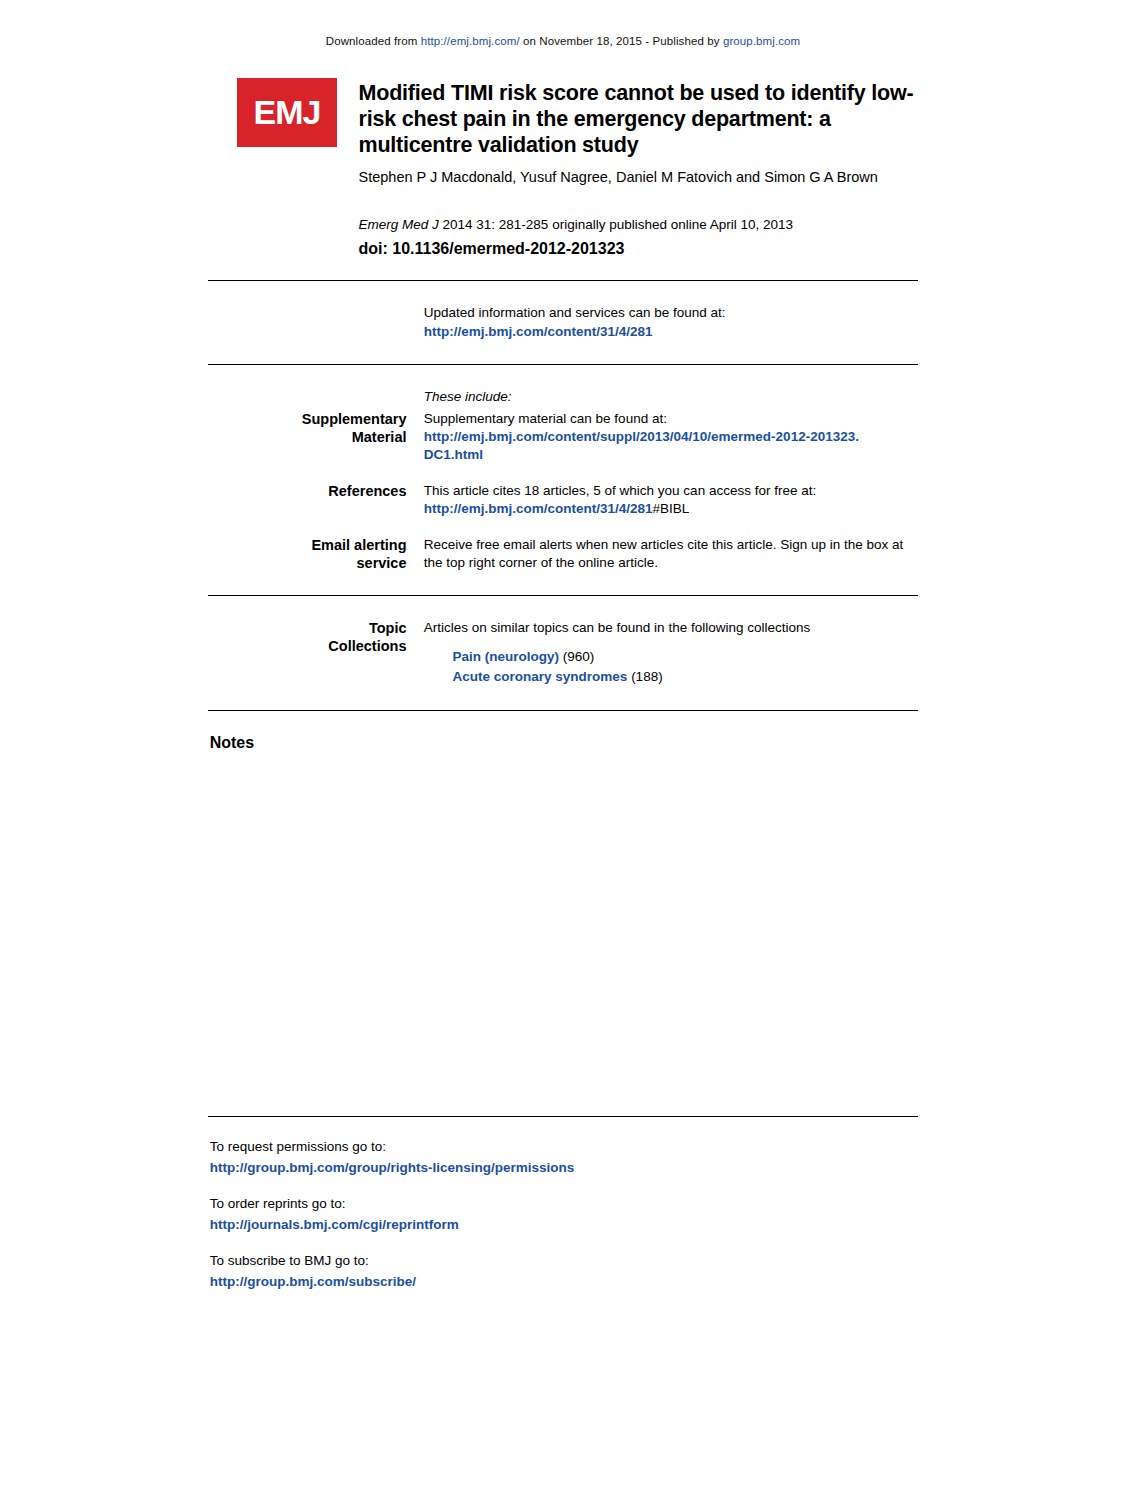Downloaded from http://emj.bmj.com/ on November 18, 2015 - Published by group.bmj.com
EMJ
Modified TIMI risk score cannot be used to identify low-risk chest pain in the emergency department: a multicentre validation study
Stephen P J Macdonald, Yusuf Nagree, Daniel M Fatovich and Simon G A Brown
Emerg Med J 2014 31: 281-285 originally published online April 10, 2013
doi: 10.1136/emermed-2012-201323
| | Updated information and services can be found at: http://emj.bmj.com/content/31/4/281 |
| | These include: |
| Supplementary Material | Supplementary material can be found at: http://emj.bmj.com/content/suppl/2013/04/10/emermed-2012-201323. DC1.html |
| References | This article cites 18 articles, 5 of which you can access for free at: http://emj.bmj.com/content/31/4/281 #BIBL |
| Email alerting service | Receive free email alerts when new articles cite this article. Sign up in the box at the top right corner of the online article. |
| Topic Collections | Articles on similar topics can be found in the following collections Pain (neurology) (960) Acute coronary syndromes (188) |
Notes
To request permissions go to:
http://group.bmj.com/group/rights-licensing/permissions
To order reprints go to:
http://journals.bmj.com/cgi/reprintform
To subscribe to BMJ go to:
http://group.bmj.com/subscribe/